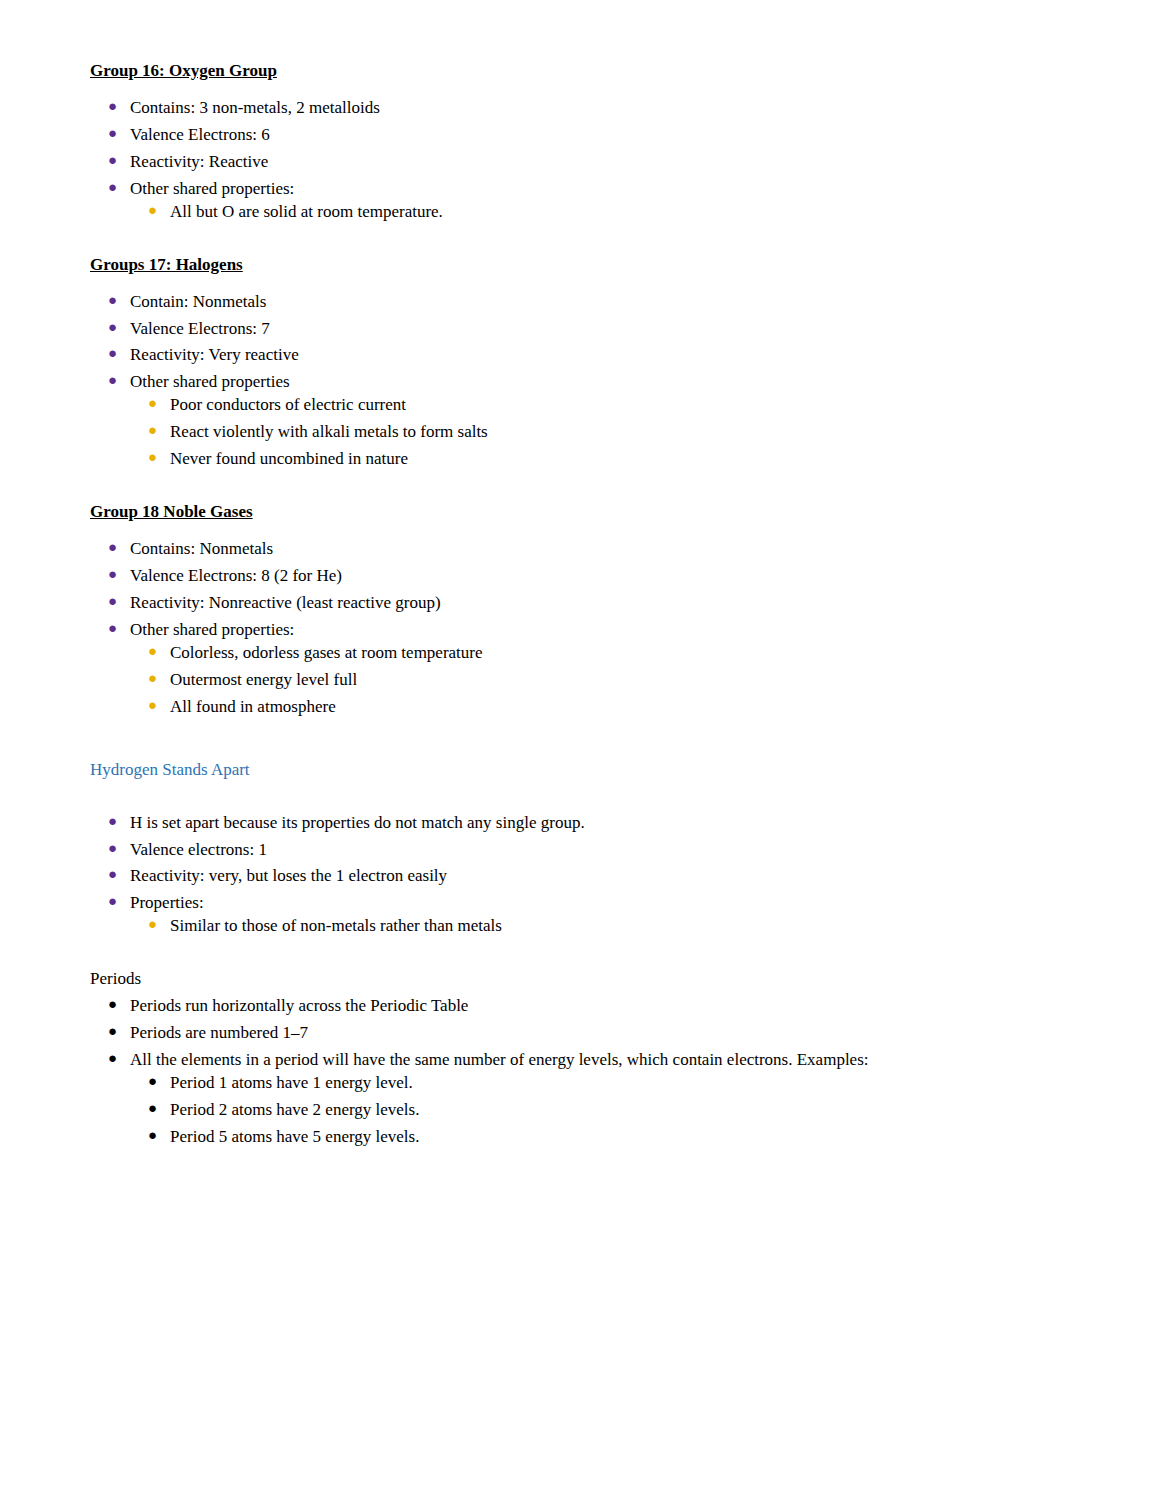Group 16: Oxygen Group
Contains: 3 non-metals, 2 metalloids
Valence Electrons: 6
Reactivity: Reactive
Other shared properties:
All but O are solid at room temperature.
Groups 17: Halogens
Contain: Nonmetals
Valence Electrons: 7
Reactivity: Very reactive
Other shared properties
Poor conductors of electric current
React violently with alkali metals to form salts
Never found uncombined in nature
Group 18 Noble Gases
Contains: Nonmetals
Valence Electrons: 8 (2 for He)
Reactivity: Nonreactive (least reactive group)
Other shared properties:
Colorless, odorless gases at room temperature
Outermost energy level full
All found in atmosphere
Hydrogen Stands Apart
H is set apart because its properties do not match any single group.
Valence electrons: 1
Reactivity: very, but loses the 1 electron easily
Properties:
Similar to those of non-metals rather than metals
Periods
Periods run horizontally across the Periodic Table
Periods are numbered 1–7
All the elements in a period will have the same number of energy levels, which contain electrons. Examples:
Period 1 atoms have 1 energy level.
Period 2 atoms have 2 energy levels.
Period 5 atoms have 5 energy levels.